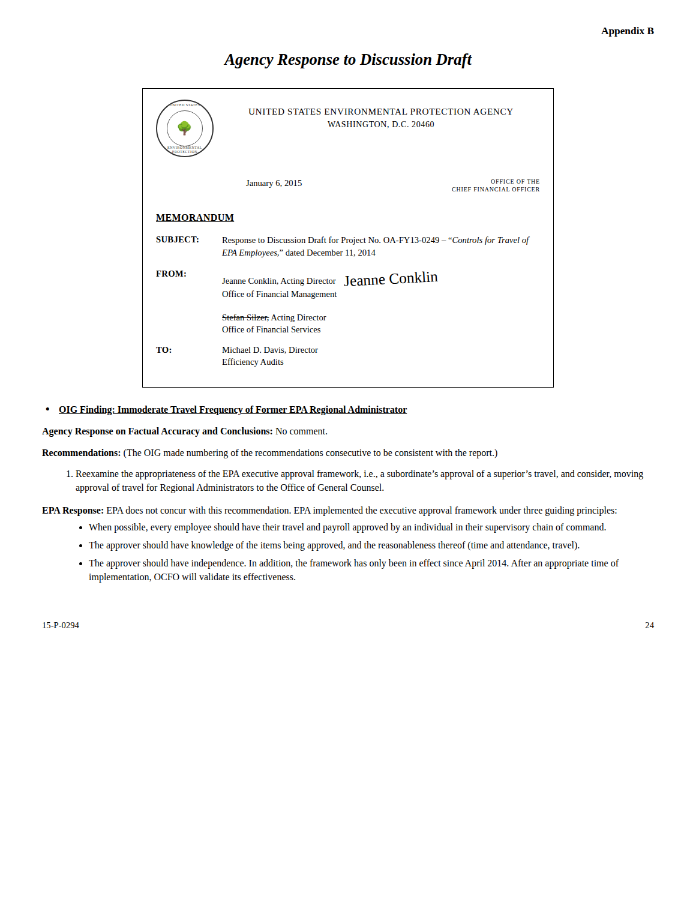Appendix B
Agency Response to Discussion Draft
United States 🌳 Environmental Protection
UNITED STATES ENVIRONMENTAL PROTECTION AGENCY
WASHINGTON, D.C. 20460
January 6, 2015
Office of the
Chief Financial Officer
MEMORANDUM
| SUBJECT: | Response to Discussion Draft for Project No. OA-FY13-0249 – “ Controls for Travel of EPA Employees, ” dated December 11, 2014 |
| FROM: | Jeanne Conklin, Acting Director Jeanne Conklin Office of Financial Management Stefan Silzer, Acting Director Office of Financial Services |
| TO: | Michael D. Davis, Director Efficiency Audits |
OIG Finding: Immoderate Travel Frequency of Former EPA Regional Administrator
Agency Response on Factual Accuracy and Conclusions: No comment.
Recommendations: (The OIG made numbering of the recommendations consecutive to be consistent with the report.)
Reexamine the appropriateness of the EPA executive approval framework, i.e., a subordinate’s approval of a superior’s travel, and consider, moving approval of travel for Regional Administrators to the Office of General Counsel.
EPA Response: EPA does not concur with this recommendation. EPA implemented the executive approval framework under three guiding principles:
When possible, every employee should have their travel and payroll approved by an individual in their supervisory chain of command.
The approver should have knowledge of the items being approved, and the reasonableness thereof (time and attendance, travel).
The approver should have independence. In addition, the framework has only been in effect since April 2014. After an appropriate time of implementation, OCFO will validate its effectiveness.
15-P-0294 24